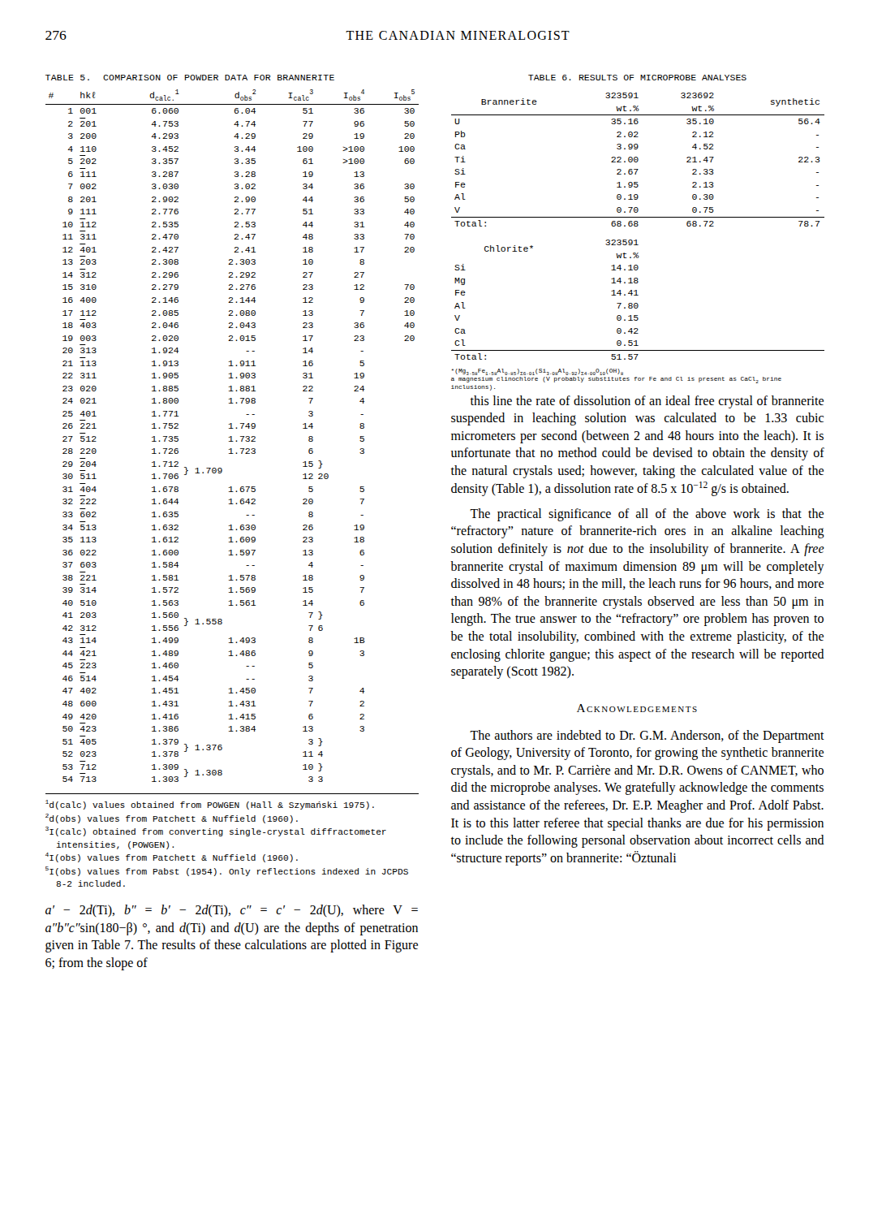276
THE CANADIAN MINERALOGIST
TABLE 5. COMPARISON OF POWDER DATA FOR BRANNERITE
| # | hkℓ | d calc. 1 | d obs 2 | I calc 3 | I obs 4 | I obs 5 |
| --- | --- | --- | --- | --- | --- | --- |
| 1 | 001 | 6.060 | 6.04 | 51 | 36 | 30 |
| 2 | 2 01 | 4.753 | 4.74 | 77 | 96 | 50 |
| 3 | 200 | 4.293 | 4.29 | 29 | 19 | 20 |
| 4 | 110 | 3.452 | 3.44 | 100 | >100 | 100 |
| 5 | 2 02 | 3.357 | 3.35 | 61 | >100 | 60 |
| 6 | 1 11 | 3.287 | 3.28 | 19 | 13 | |
| 7 | 002 | 3.030 | 3.02 | 34 | 36 | 30 |
| 8 | 201 | 2.902 | 2.90 | 44 | 36 | 50 |
| 9 | 111 | 2.776 | 2.77 | 51 | 33 | 40 |
| 10 | 1 12 | 2.535 | 2.53 | 44 | 31 | 40 |
| 11 | 3 11 | 2.470 | 2.47 | 48 | 33 | 70 |
| 12 | 4 01 | 2.427 | 2.41 | 18 | 17 | 20 |
| 13 | 2 03 | 2.308 | 2.303 | 10 | 8 | |
| 14 | 3 12 | 2.296 | 2.292 | 27 | 27 | |
| 15 | 310 | 2.279 | 2.276 | 23 | 12 | 70 |
| 16 | 400 | 2.146 | 2.144 | 12 | 9 | 20 |
| 17 | 112 | 2.085 | 2.080 | 13 | 7 | 10 |
| 18 | 4 03 | 2.046 | 2.043 | 23 | 36 | 40 |
| 19 | 003 | 2.020 | 2.015 | 17 | 23 | 20 |
| 20 | 3 13 | 1.924 | -- | 14 | - | |
| 21 | 1 13 | 1.913 | 1.911 | 16 | 5 | |
| 22 | 311 | 1.905 | 1.903 | 31 | 19 | |
| 23 | 020 | 1.885 | 1.881 | 22 | 24 | |
| 24 | 021 | 1.800 | 1.798 | 7 | 4 | |
| 25 | 401 | 1.771 | -- | 3 | - | |
| 26 | 2 21 | 1.752 | 1.749 | 14 | 8 | |
| 27 | 5 12 | 1.735 | 1.732 | 8 | 5 | |
| 28 | 220 | 1.726 | 1.723 | 6 | 3 | |
| 29 | 2 04 | 1.712 | } 1.709 | 15 | } 20 | |
| 30 | 5 11 | 1.706 | 12 | |
| 31 | 4 04 | 1.678 | 1.675 | 5 | 5 | |
| 32 | 2 22 | 1.644 | 1.642 | 20 | 7 | |
| 33 | 6 02 | 1.635 | -- | 8 | - | |
| 34 | 5 13 | 1.632 | 1.630 | 26 | 19 | |
| 35 | 113 | 1.612 | 1.609 | 23 | 18 | |
| 36 | 022 | 1.600 | 1.597 | 13 | 6 | |
| 37 | 603 | 1.584 | -- | 4 | - | |
| 38 | 2 21 | 1.581 | 1.578 | 18 | 9 | |
| 39 | 3 14 | 1.572 | 1.569 | 15 | 7 | |
| 40 | 510 | 1.563 | 1.561 | 14 | 6 | |
| 41 | 203 | 1.560 | } 1.558 | 7 | } 6 | |
| 42 | 312 | 1.556 | 7 | |
| 43 | 1 14 | 1.499 | 1.493 | 8 | 1B | |
| 44 | 4 21 | 1.489 | 1.486 | 9 | 3 | |
| 45 | 2 23 | 1.460 | -- | 5 | | |
| 46 | 5 14 | 1.454 | -- | 3 | | |
| 47 | 402 | 1.451 | 1.450 | 7 | 4 | |
| 48 | 600 | 1.431 | 1.431 | 7 | 2 | |
| 49 | 420 | 1.416 | 1.415 | 6 | 2 | |
| 50 | 4 23 | 1.386 | 1.384 | 13 | 3 | |
| 51 | 4 05 | 1.379 | } 1.376 | 3 | } 4 | |
| 52 | 023 | 1.378 | 11 | |
| 53 | 7 12 | 1.309 | } 1.308 | 10 | } 3 | |
| 54 | 7 13 | 1.303 | 3 | |
1d(calc) values obtained from POWGEN (Hall & Szymański 1975).
2d(obs) values from Patchett & Nuffield (1960).
3I(calc) obtained from converting single-crystal diffractometer intensities, (POWGEN).
4I(obs) values from Patchett & Nuffield (1960).
5I(obs) values from Pabst (1954). Only reflections indexed in JCPDS 8-2 included.
a′ − 2d(Ti), b″ = b′ − 2d(Ti), c″ = c′ − 2d(U), where V = a″b″c″sin(180−β) °, and d(Ti) and d(U) are the depths of penetration given in Table 7. The results of these calculations are plotted in Figure 6; from the slope of
TABLE 6. RESULTS OF MICROPROBE ANALYSES
| Brannerite | 323591 wt.% | 323692 wt.% | synthetic |
| --- | --- | --- | --- |
| U | 35.16 | 35.10 | 56.4 |
| Pb | 2.02 | 2.12 | - |
| Ca | 3.99 | 4.52 | - |
| Ti | 22.00 | 21.47 | 22.3 |
| Si | 2.67 | 2.33 | - |
| Fe | 1.95 | 2.13 | - |
| Al | 0.19 | 0.30 | - |
| V | 0.70 | 0.75 | - |
| Total: | 68.68 | 68.72 | 78.7 |
| Chlorite* | 323591 wt.% | | |
| Si | 14.10 | | |
| Mg | 14.18 | | |
| Fe | 14.41 | | |
| Al | 7.80 | | |
| V | 0.15 | | |
| Ca | 0.42 | | |
| Cl | 0.51 | | |
| Total: | 51.57 | | |
*(Mg3·58Fe1·58Al0·85)Σ6·01(Si3·08Al0·92)Σ4·00O10(OH)8
a magnesium clinochlore (V probably substitutes for Fe and Cl is present as CaCl2 brine inclusions).
this line the rate of dissolution of an ideal free crystal of brannerite suspended in leaching solution was calculated to be 1.33 cubic micrometers per second (between 2 and 48 hours into the leach). It is unfortunate that no method could be devised to obtain the density of the natural crystals used; however, taking the calculated value of the density (Table 1), a dissolution rate of 8.5 x 10−12 g/s is obtained.
The practical significance of all of the above work is that the “refractory” nature of brannerite-rich ores in an alkaline leaching solution definitely is not due to the insolubility of brannerite. A free brannerite crystal of maximum dimension 89 μm will be completely dissolved in 48 hours; in the mill, the leach runs for 96 hours, and more than 98% of the brannerite crystals observed are less than 50 μm in length. The true answer to the “refractory” ore problem has proven to be the total insolubility, combined with the extreme plasticity, of the enclosing chlorite gangue; this aspect of the research will be reported separately (Scott 1982).
Acknowledgements
The authors are indebted to Dr. G.M. Anderson, of the Department of Geology, University of Toronto, for growing the synthetic brannerite crystals, and to Mr. P. Carrière and Mr. D.R. Owens of CANMET, who did the microprobe analyses. We gratefully acknowledge the comments and assistance of the referees, Dr. E.P. Meagher and Prof. Adolf Pabst. It is to this latter referee that special thanks are due for his permission to include the following personal observation about incorrect cells and “structure reports” on brannerite: “Öztunali